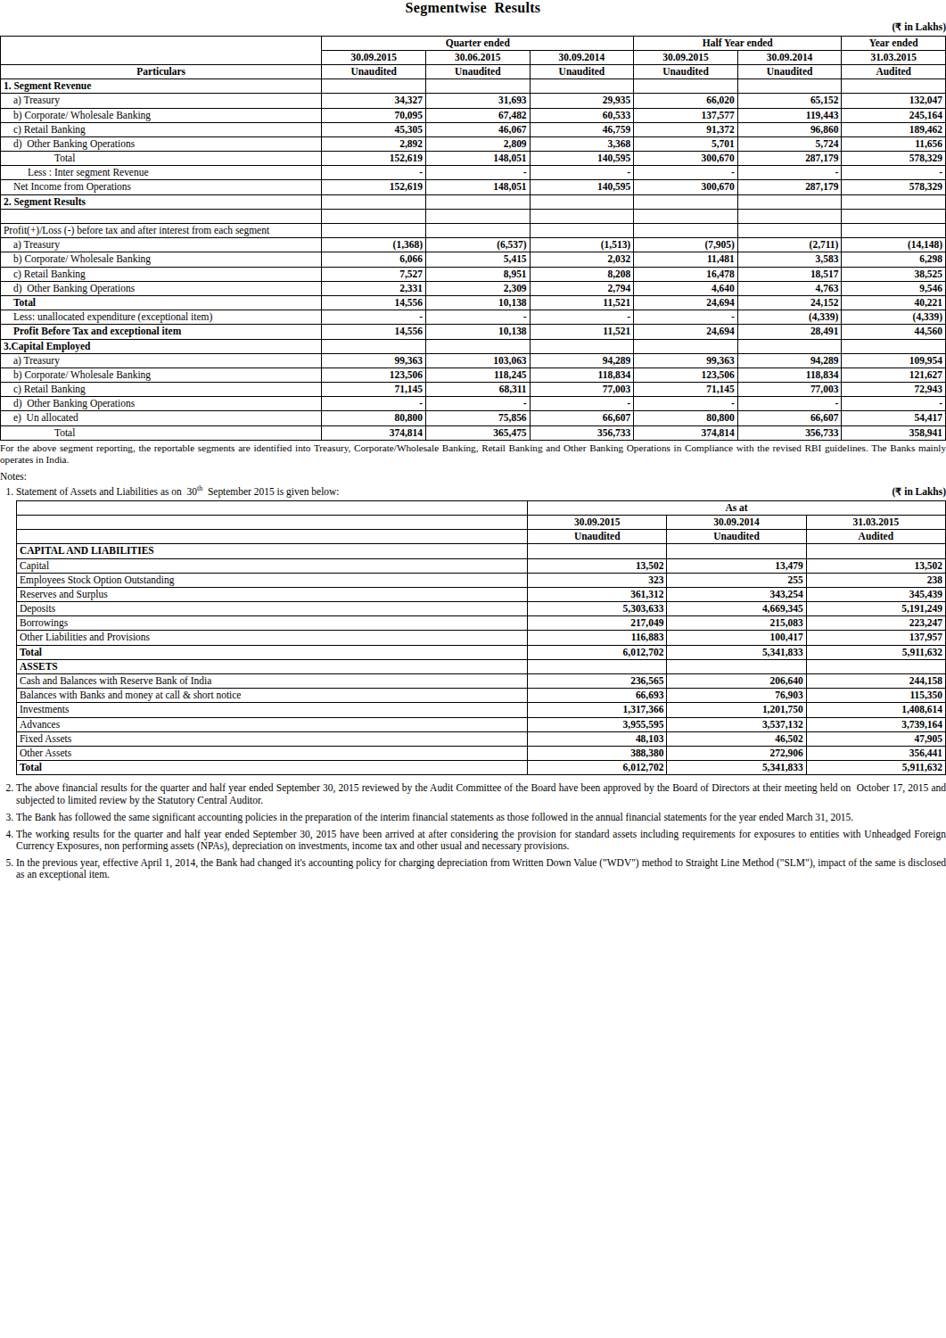Segmentwise Results
(₹ in Lakhs)
| | Quarter ended | Half Year ended | Year ended |
| --- | --- | --- | --- |
| 30.09.2015 | 30.06.2015 | 30.09.2014 | 30.09.2015 | 30.09.2014 | 31.03.2015 |
| Particulars | Unaudited | Unaudited | Unaudited | Unaudited | Unaudited | Audited |
| 1. Segment Revenue | | | | | | |
| a) Treasury | 34,327 | 31,693 | 29,935 | 66,020 | 65,152 | 132,047 |
| b) Corporate/ Wholesale Banking | 70,095 | 67,482 | 60,533 | 137,577 | 119,443 | 245,164 |
| c) Retail Banking | 45,305 | 46,067 | 46,759 | 91,372 | 96,860 | 189,462 |
| d) Other Banking Operations | 2,892 | 2,809 | 3,368 | 5,701 | 5,724 | 11,656 |
| Total | 152,619 | 148,051 | 140,595 | 300,670 | 287,179 | 578,329 |
| Less : Inter segment Revenue | - | - | - | - | - | - |
| Net Income from Operations | 152,619 | 148,051 | 140,595 | 300,670 | 287,179 | 578,329 |
| 2. Segment Results | | | | | | |
| Profit(+)/Loss (-) before tax and after interest from each segment | | | | | | |
| a) Treasury | (1,368) | (6,537) | (1,513) | (7,905) | (2,711) | (14,148) |
| b) Corporate/ Wholesale Banking | 6,066 | 5,415 | 2,032 | 11,481 | 3,583 | 6,298 |
| c) Retail Banking | 7,527 | 8,951 | 8,208 | 16,478 | 18,517 | 38,525 |
| d) Other Banking Operations | 2,331 | 2,309 | 2,794 | 4,640 | 4,763 | 9,546 |
| Total | 14,556 | 10,138 | 11,521 | 24,694 | 24,152 | 40,221 |
| Less: unallocated expenditure (exceptional item) | - | - | - | - | (4,339) | (4,339) |
| Profit Before Tax and exceptional item | 14,556 | 10,138 | 11,521 | 24,694 | 28,491 | 44,560 |
| 3.Capital Employed | | | | | | |
| a) Treasury | 99,363 | 103,063 | 94,289 | 99,363 | 94,289 | 109,954 |
| b) Corporate/ Wholesale Banking | 123,506 | 118,245 | 118,834 | 123,506 | 118,834 | 121,627 |
| c) Retail Banking | 71,145 | 68,311 | 77,003 | 71,145 | 77,003 | 72,943 |
| d) Other Banking Operations | - | - | - | - | - | - |
| e) Un allocated | 80,800 | 75,856 | 66,607 | 80,800 | 66,607 | 54,417 |
| Total | 374,814 | 365,475 | 356,733 | 374,814 | 356,733 | 358,941 |
For the above segment reporting, the reportable segments are identified into Treasury, Corporate/Wholesale Banking, Retail Banking and Other Banking Operations in Compliance with the revised RBI guidelines. The Banks mainly operates in India.
Notes:
Statement of Assets and Liabilities as on 30th September 2015 is given below: (₹ in Lakhs)
| | As at |
| --- | --- |
| | 30.09.2015 | 30.09.2014 | 31.03.2015 |
| | Unaudited | Unaudited | Audited |
| CAPITAL AND LIABILITIES | | | |
| Capital | 13,502 | 13,479 | 13,502 |
| Employees Stock Option Outstanding | 323 | 255 | 238 |
| Reserves and Surplus | 361,312 | 343,254 | 345,439 |
| Deposits | 5,303,633 | 4,669,345 | 5,191,249 |
| Borrowings | 217,049 | 215,083 | 223,247 |
| Other Liabilities and Provisions | 116,883 | 100,417 | 137,957 |
| Total | 6,012,702 | 5,341,833 | 5,911,632 |
| ASSETS | | | |
| Cash and Balances with Reserve Bank of India | 236,565 | 206,640 | 244,158 |
| Balances with Banks and money at call & short notice | 66,693 | 76,903 | 115,350 |
| Investments | 1,317,366 | 1,201,750 | 1,408,614 |
| Advances | 3,955,595 | 3,537,132 | 3,739,164 |
| Fixed Assets | 48,103 | 46,502 | 47,905 |
| Other Assets | 388,380 | 272,906 | 356,441 |
| Total | 6,012,702 | 5,341,833 | 5,911,632 |
The above financial results for the quarter and half year ended September 30, 2015 reviewed by the Audit Committee of the Board have been approved by the Board of Directors at their meeting held on October 17, 2015 and subjected to limited review by the Statutory Central Auditor.
The Bank has followed the same significant accounting policies in the preparation of the interim financial statements as those followed in the annual financial statements for the year ended March 31, 2015.
The working results for the quarter and half year ended September 30, 2015 have been arrived at after considering the provision for standard assets including requirements for exposures to entities with Unheadged Foreign Currency Exposures, non performing assets (NPAs), depreciation on investments, income tax and other usual and necessary provisions.
In the previous year, effective April 1, 2014, the Bank had changed it's accounting policy for charging depreciation from Written Down Value ("WDV") method to Straight Line Method ("SLM"), impact of the same is disclosed as an exceptional item.